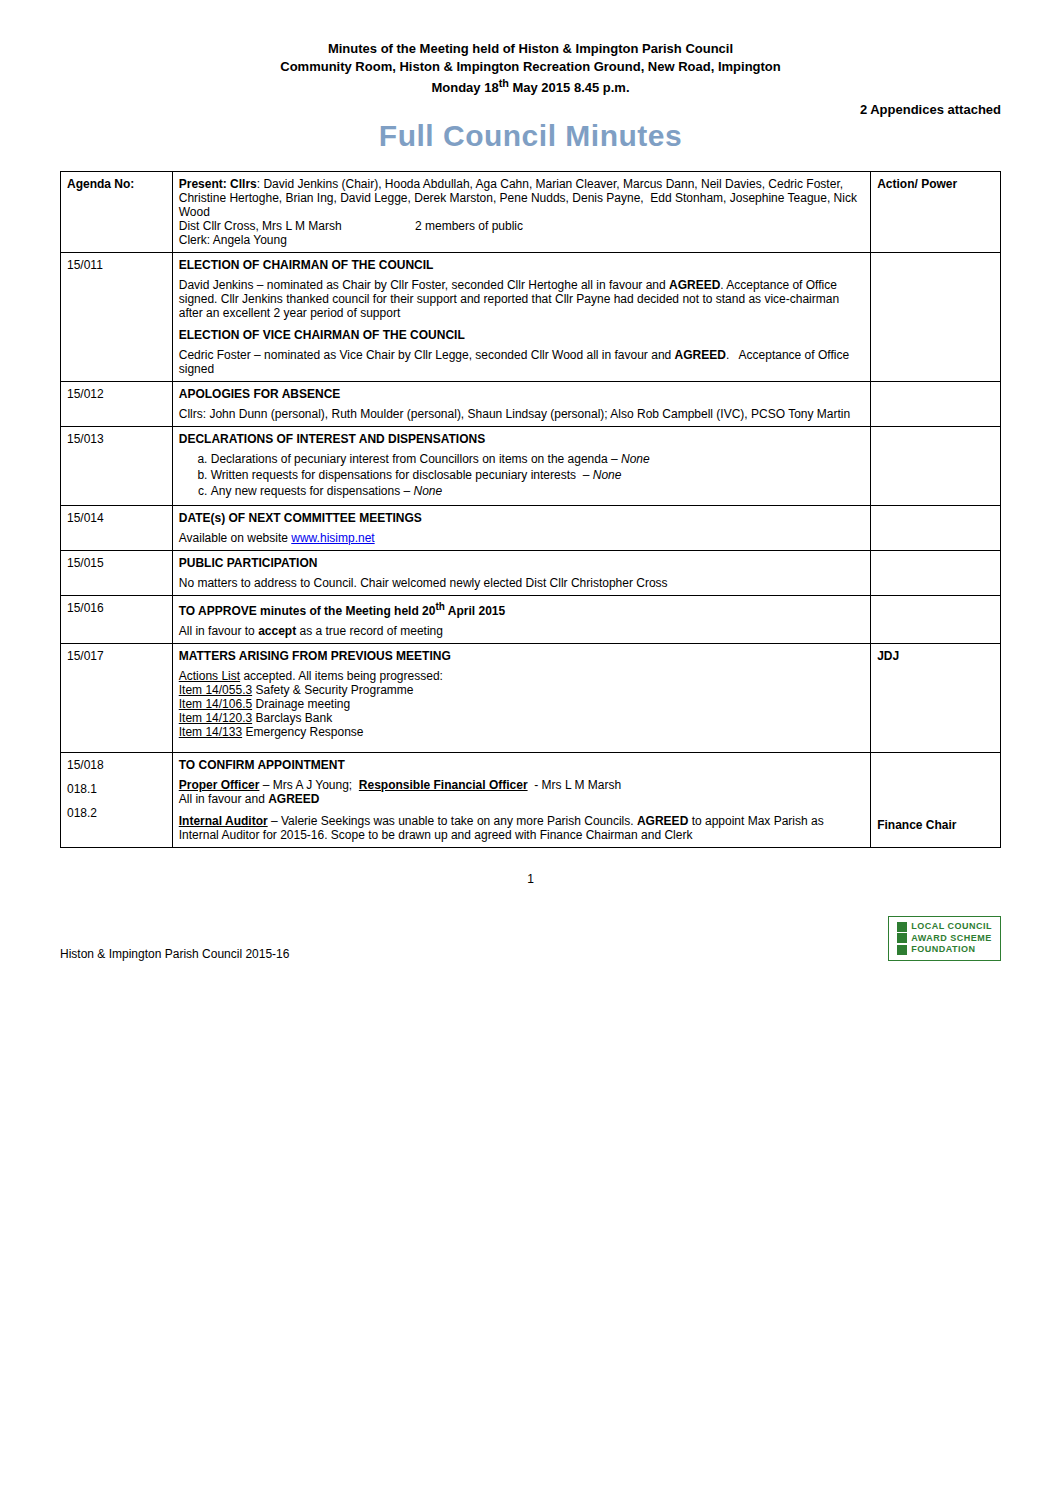Minutes of the Meeting held of Histon & Impington Parish Council
Community Room, Histon & Impington Recreation Ground, New Road, Impington
Monday 18th May 2015 8.45 p.m.
2 Appendices attached
Full Council Minutes
| Agenda No: | Present: Cllrs : David Jenkins (Chair), Hooda Abdullah, Aga Cahn, Marian Cleaver, Marcus Dann, Neil Davies, Cedric Foster, Christine Hertoghe, Brian Ing, David Legge, Derek Marston, Pene Nudds, Denis Payne, Edd Stonham, Josephine Teague, Nick Wood Dist Cllr Cross, Mrs L M Marsh 2 members of public Clerk: Angela Young | Action/ Power |
| 15/011 | ELECTION OF CHAIRMAN OF THE COUNCIL David Jenkins – nominated as Chair by Cllr Foster, seconded Cllr Hertoghe all in favour and AGREED . Acceptance of Office signed. Cllr Jenkins thanked council for their support and reported that Cllr Payne had decided not to stand as vice-chairman after an excellent 2 year period of support ELECTION OF VICE CHAIRMAN OF THE COUNCIL Cedric Foster – nominated as Vice Chair by Cllr Legge, seconded Cllr Wood all in favour and AGREED . Acceptance of Office signed | |
| 15/012 | APOLOGIES FOR ABSENCE Cllrs: John Dunn (personal), Ruth Moulder (personal), Shaun Lindsay (personal); Also Rob Campbell (IVC), PCSO Tony Martin | |
| 15/013 | DECLARATIONS OF INTEREST AND DISPENSATIONS Declarations of pecuniary interest from Councillors on items on the agenda – None Written requests for dispensations for disclosable pecuniary interests – None Any new requests for dispensations – None | |
| 15/014 | DATE(s) OF NEXT COMMITTEE MEETINGS Available on website www.hisimp.net | |
| 15/015 | PUBLIC PARTICIPATION No matters to address to Council. Chair welcomed newly elected Dist Cllr Christopher Cross | |
| 15/016 | TO APPROVE minutes of the Meeting held 20 th April 2015 All in favour to accept as a true record of meeting | |
| 15/017 | MATTERS ARISING FROM PREVIOUS MEETING Actions List accepted. All items being progressed: Item 14/055.3 Safety & Security Programme Item 14/106.5 Drainage meeting Item 14/120.3 Barclays Bank Item 14/133 Emergency Response | JDJ |
| 15/018 018.1 018.2 | TO CONFIRM APPOINTMENT Proper Officer – Mrs A J Young; Responsible Financial Officer - Mrs L M Marsh All in favour and AGREED Internal Auditor – Valerie Seekings was unable to take on any more Parish Councils. AGREED to appoint Max Parish as Internal Auditor for 2015-16. Scope to be drawn up and agreed with Finance Chairman and Clerk | Finance Chair |
1
Histon & Impington Parish Council 2015-16
LOCAL COUNCIL
AWARD SCHEME
FOUNDATION